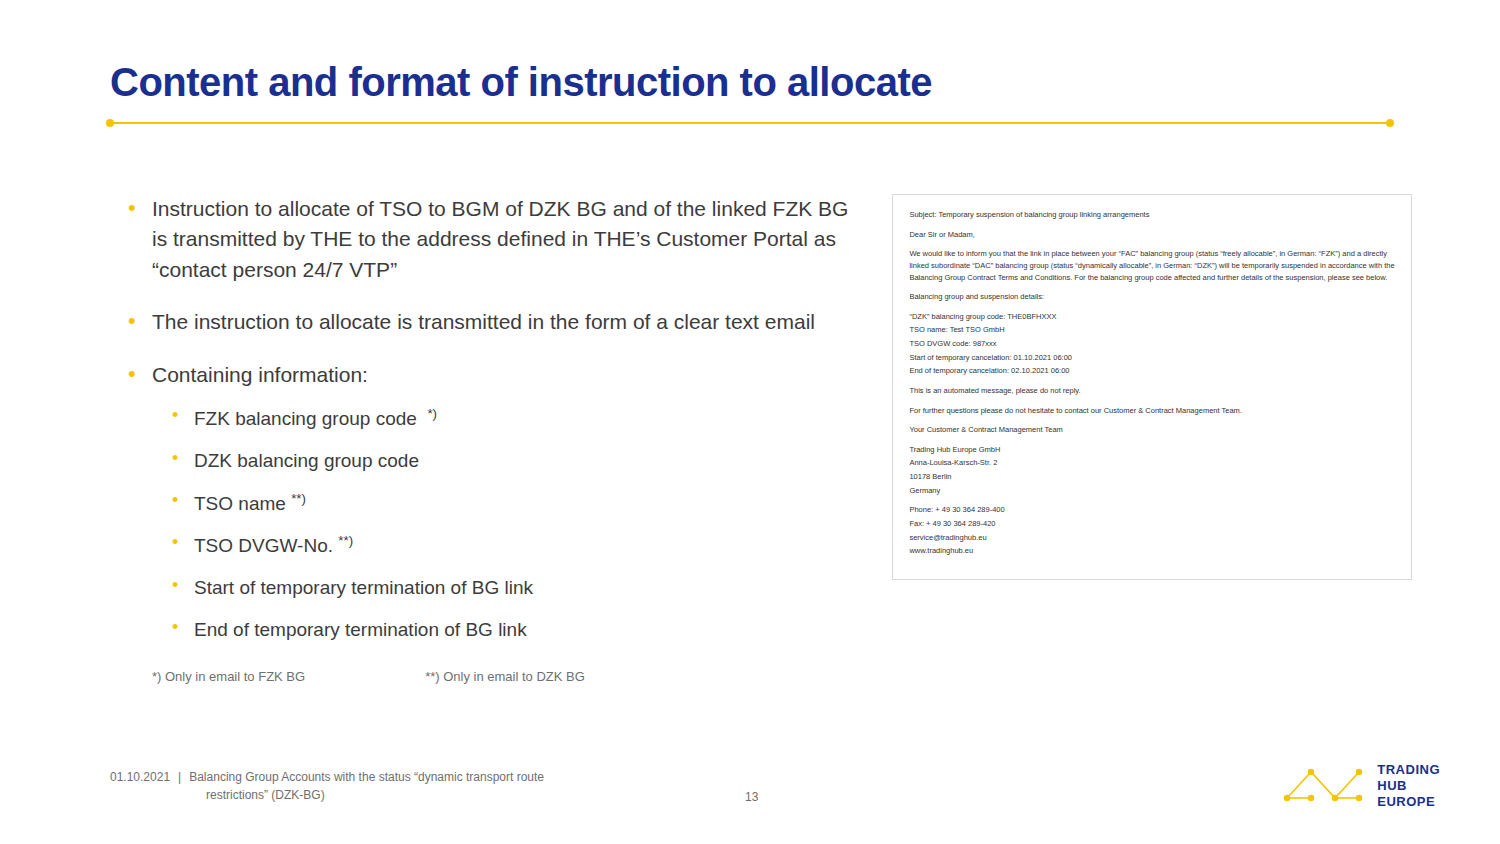Content and format of instruction to allocate
Instruction to allocate of TSO to BGM of DZK BG and of the linked FZK BG is transmitted by THE to the address defined in THE’s Customer Portal as “contact person 24/7 VTP”
The instruction to allocate is transmitted in the form of a clear text email
Containing information:
FZK balancing group code *)
DZK balancing group code
TSO name **)
TSO DVGW-No. **)
Start of temporary termination of BG link
End of temporary termination of BG link
*) Only in email to FZK BG **) Only in email to DZK BG
Subject: Temporary suspension of balancing group linking arrangements
Dear Sir or Madam,
We would like to inform you that the link in place between your “FAC” balancing group (status “freely allocable”, in German: “FZK”) and a directly linked subordinate “DAC” balancing group (status “dynamically allocable”, in German: “DZK”) will be temporarily suspended in accordance with the Balancing Group Contract Terms and Conditions. For the balancing group code affected and further details of the suspension, please see below.
Balancing group and suspension details:
“DZK” balancing group code: THE0BFHXXX
TSO name: Test TSO GmbH
TSO DVGW code: 987xxx
Start of temporary cancelation: 01.10.2021 06:00
End of temporary cancelation: 02.10.2021 06:00
This is an automated message, please do not reply.
For further questions please do not hesitate to contact our Customer & Contract Management Team.
Your Customer & Contract Management Team
Trading Hub Europe GmbH
Anna-Louisa-Karsch-Str. 2
10178 Berlin
Germany
Phone: + 49 30 364 289-400
Fax: + 49 30 364 289-420
service@tradinghub.eu
www.tradinghub.eu
01.10.2021|Balancing Group Accounts with the status “dynamic transport route
restrictions” (DZK-BG)
13
TRADING
HUB
EUROPE